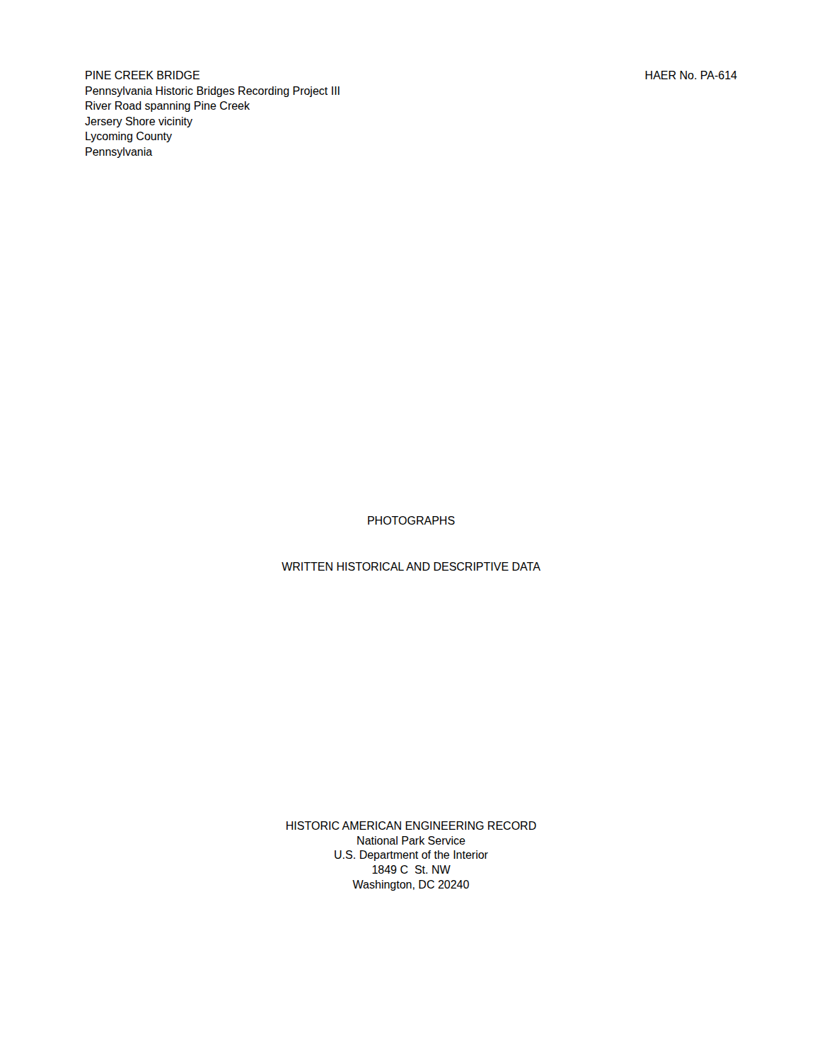PINE CREEK BRIDGE Pennsylvania Historic Bridges Recording Project III River Road spanning Pine Creek Jersery Shore vicinity Lycoming County Pennsylvania
HAER No. PA-614
PHOTOGRAPHS
WRITTEN HISTORICAL AND DESCRIPTIVE DATA
HISTORIC AMERICAN ENGINEERING RECORD
National Park Service
U.S. Department of the Interior
1849 C St. NW
Washington, DC 20240